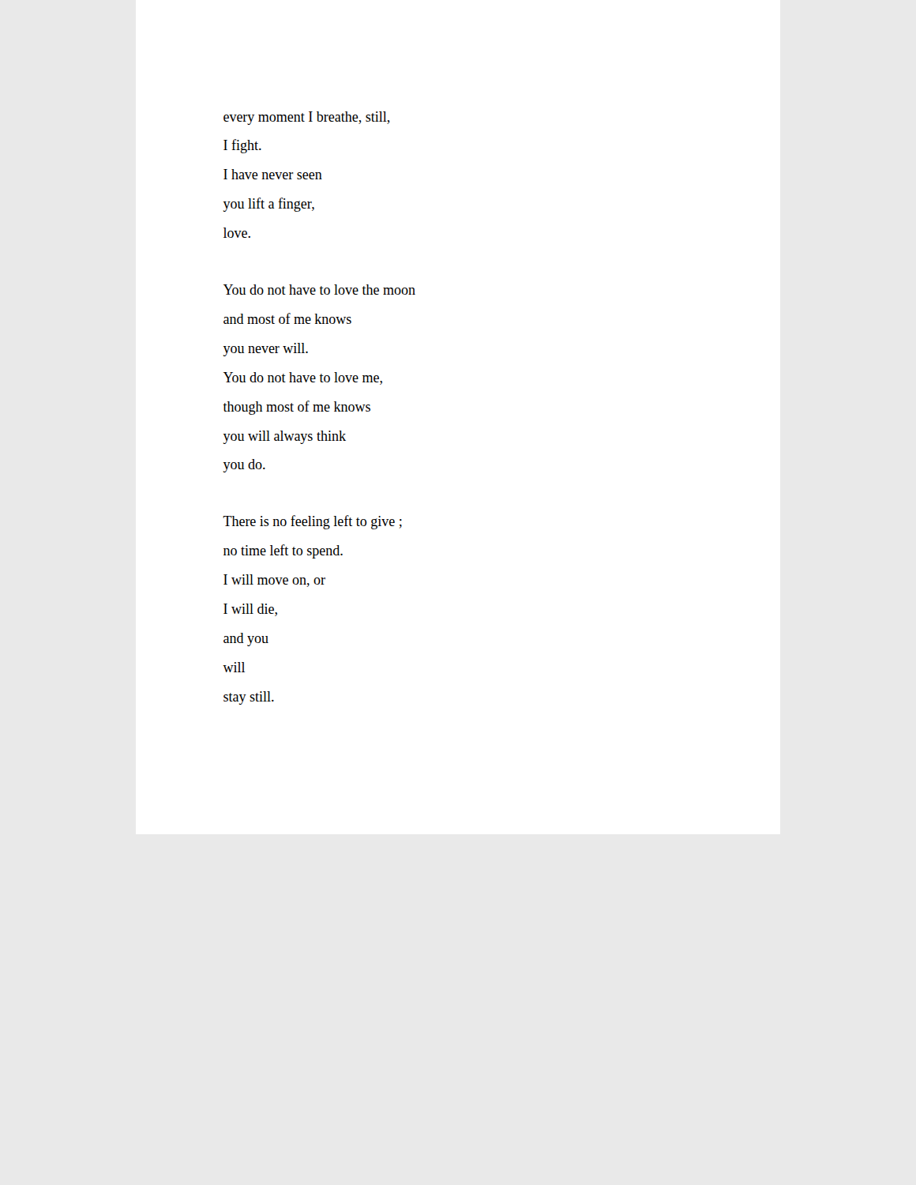every moment I breathe, still,
I fight.
I have never seen
you lift a finger,
love.
You do not have to love the moon
and most of me knows
you never will.
You do not have to love me,
though most of me knows
you will always think
you do.
There is no feeling left to give ;
no time left to spend.
I will move on, or
I will die,
and you
will
stay still.